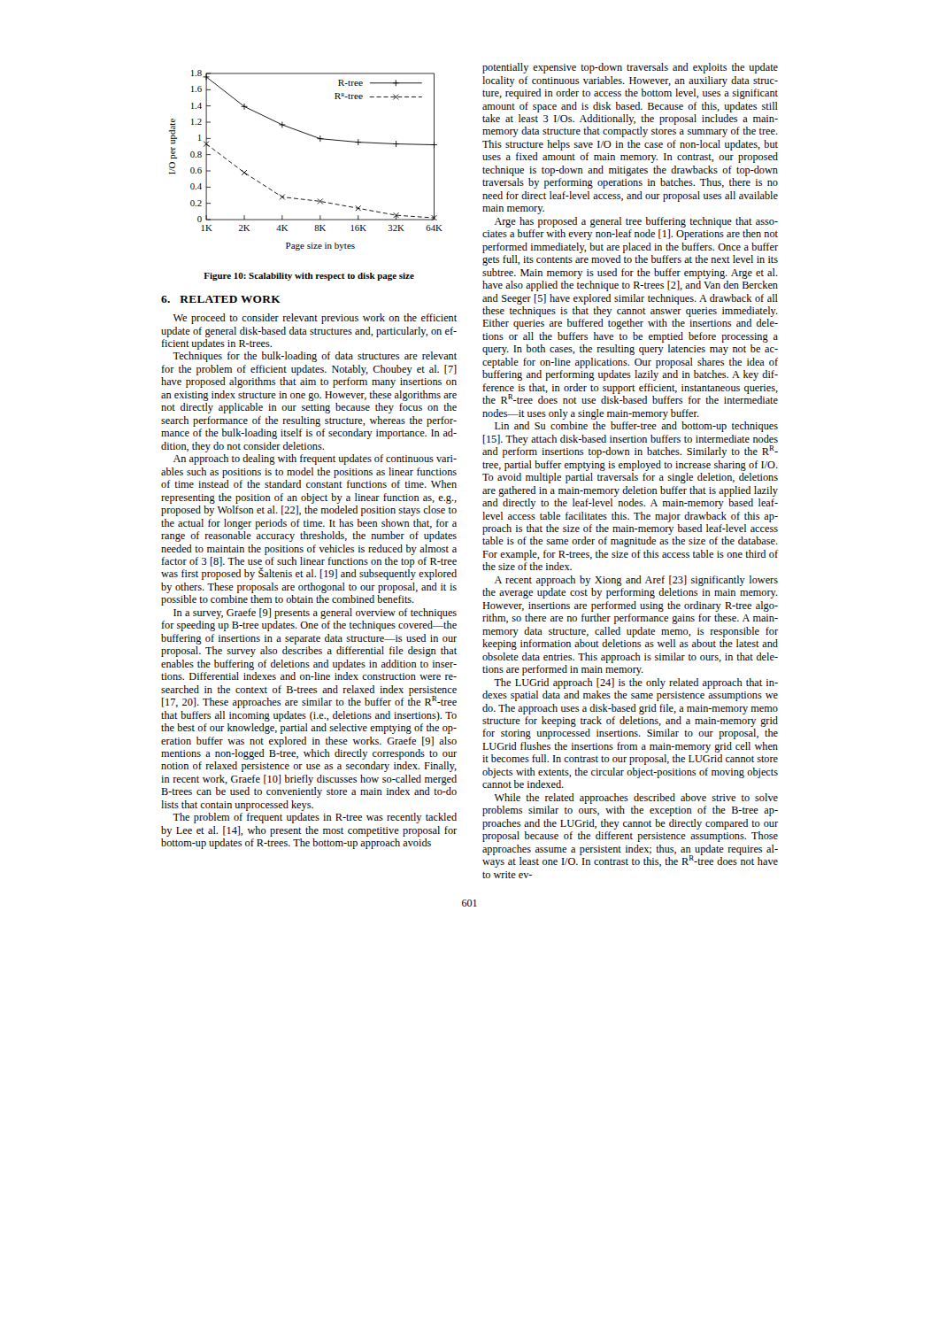0 0.2 0.4 0.6 0.8 1 1.2 1.4 1.6 1.8 1K 2K 4K 8K 16K 32K 64K Page size in bytes I/O per update R-tree RR-tree
Figure 10: Scalability with respect to disk page size
6. RELATED WORK
We proceed to consider relevant previous work on the efficient update of general disk-based data structures and, particularly, on efficient updates in R-trees.
Techniques for the bulk-loading of data structures are relevant for the problem of efficient updates. Notably, Choubey et al. [7] have proposed algorithms that aim to perform many insertions on an existing index structure in one go. However, these algorithms are not directly applicable in our setting because they focus on the search performance of the resulting structure, whereas the performance of the bulk-loading itself is of secondary importance. In addition, they do not consider deletions.
An approach to dealing with frequent updates of continuous variables such as positions is to model the positions as linear functions of time instead of the standard constant functions of time. When representing the position of an object by a linear function as, e.g., proposed by Wolfson et al. [22], the modeled position stays close to the actual for longer periods of time. It has been shown that, for a range of reasonable accuracy thresholds, the number of updates needed to maintain the positions of vehicles is reduced by almost a factor of 3 [8]. The use of such linear functions on the top of R-tree was first proposed by Šaltenis et al. [19] and subsequently explored by others. These proposals are orthogonal to our proposal, and it is possible to combine them to obtain the combined benefits.
In a survey, Graefe [9] presents a general overview of techniques for speeding up B-tree updates. One of the techniques covered—the buffering of insertions in a separate data structure—is used in our proposal. The survey also describes a differential file design that enables the buffering of deletions and updates in addition to insertions. Differential indexes and on-line index construction were researched in the context of B-trees and relaxed index persistence [17, 20]. These approaches are similar to the buffer of the RR-tree that buffers all incoming updates (i.e., deletions and insertions). To the best of our knowledge, partial and selective emptying of the operation buffer was not explored in these works. Graefe [9] also mentions a non-logged B-tree, which directly corresponds to our notion of relaxed persistence or use as a secondary index. Finally, in recent work, Graefe [10] briefly discusses how so-called merged B-trees can be used to conveniently store a main index and to-do lists that contain unprocessed keys.
The problem of frequent updates in R-tree was recently tackled by Lee et al. [14], who present the most competitive proposal for bottom-up updates of R-trees. The bottom-up approach avoids
potentially expensive top-down traversals and exploits the update locality of continuous variables. However, an auxiliary data structure, required in order to access the bottom level, uses a significant amount of space and is disk based. Because of this, updates still take at least 3 I/Os. Additionally, the proposal includes a main-memory data structure that compactly stores a summary of the tree. This structure helps save I/O in the case of non-local updates, but uses a fixed amount of main memory. In contrast, our proposed technique is top-down and mitigates the drawbacks of top-down traversals by performing operations in batches. Thus, there is no need for direct leaf-level access, and our proposal uses all available main memory.
Arge has proposed a general tree buffering technique that associates a buffer with every non-leaf node [1]. Operations are then not performed immediately, but are placed in the buffers. Once a buffer gets full, its contents are moved to the buffers at the next level in its subtree. Main memory is used for the buffer emptying. Arge et al. have also applied the technique to R-trees [2], and Van den Bercken and Seeger [5] have explored similar techniques. A drawback of all these techniques is that they cannot answer queries immediately. Either queries are buffered together with the insertions and deletions or all the buffers have to be emptied before processing a query. In both cases, the resulting query latencies may not be acceptable for on-line applications. Our proposal shares the idea of buffering and performing updates lazily and in batches. A key difference is that, in order to support efficient, instantaneous queries, the RR-tree does not use disk-based buffers for the intermediate nodes—it uses only a single main-memory buffer.
Lin and Su combine the buffer-tree and bottom-up techniques [15]. They attach disk-based insertion buffers to intermediate nodes and perform insertions top-down in batches. Similarly to the RR-tree, partial buffer emptying is employed to increase sharing of I/O. To avoid multiple partial traversals for a single deletion, deletions are gathered in a main-memory deletion buffer that is applied lazily and directly to the leaf-level nodes. A main-memory based leaf-level access table facilitates this. The major drawback of this approach is that the size of the main-memory based leaf-level access table is of the same order of magnitude as the size of the database. For example, for R-trees, the size of this access table is one third of the size of the index.
A recent approach by Xiong and Aref [23] significantly lowers the average update cost by performing deletions in main memory. However, insertions are performed using the ordinary R-tree algorithm, so there are no further performance gains for these. A main-memory data structure, called update memo, is responsible for keeping information about deletions as well as about the latest and obsolete data entries. This approach is similar to ours, in that deletions are performed in main memory.
The LUGrid approach [24] is the only related approach that indexes spatial data and makes the same persistence assumptions we do. The approach uses a disk-based grid file, a main-memory memo structure for keeping track of deletions, and a main-memory grid for storing unprocessed insertions. Similar to our proposal, the LUGrid flushes the insertions from a main-memory grid cell when it becomes full. In contrast to our proposal, the LUGrid cannot store objects with extents, the circular object-positions of moving objects cannot be indexed.
While the related approaches described above strive to solve problems similar to ours, with the exception of the B-tree approaches and the LUGrid, they cannot be directly compared to our proposal because of the different persistence assumptions. Those approaches assume a persistent index; thus, an update requires always at least one I/O. In contrast to this, the RR-tree does not have to write ev-
601